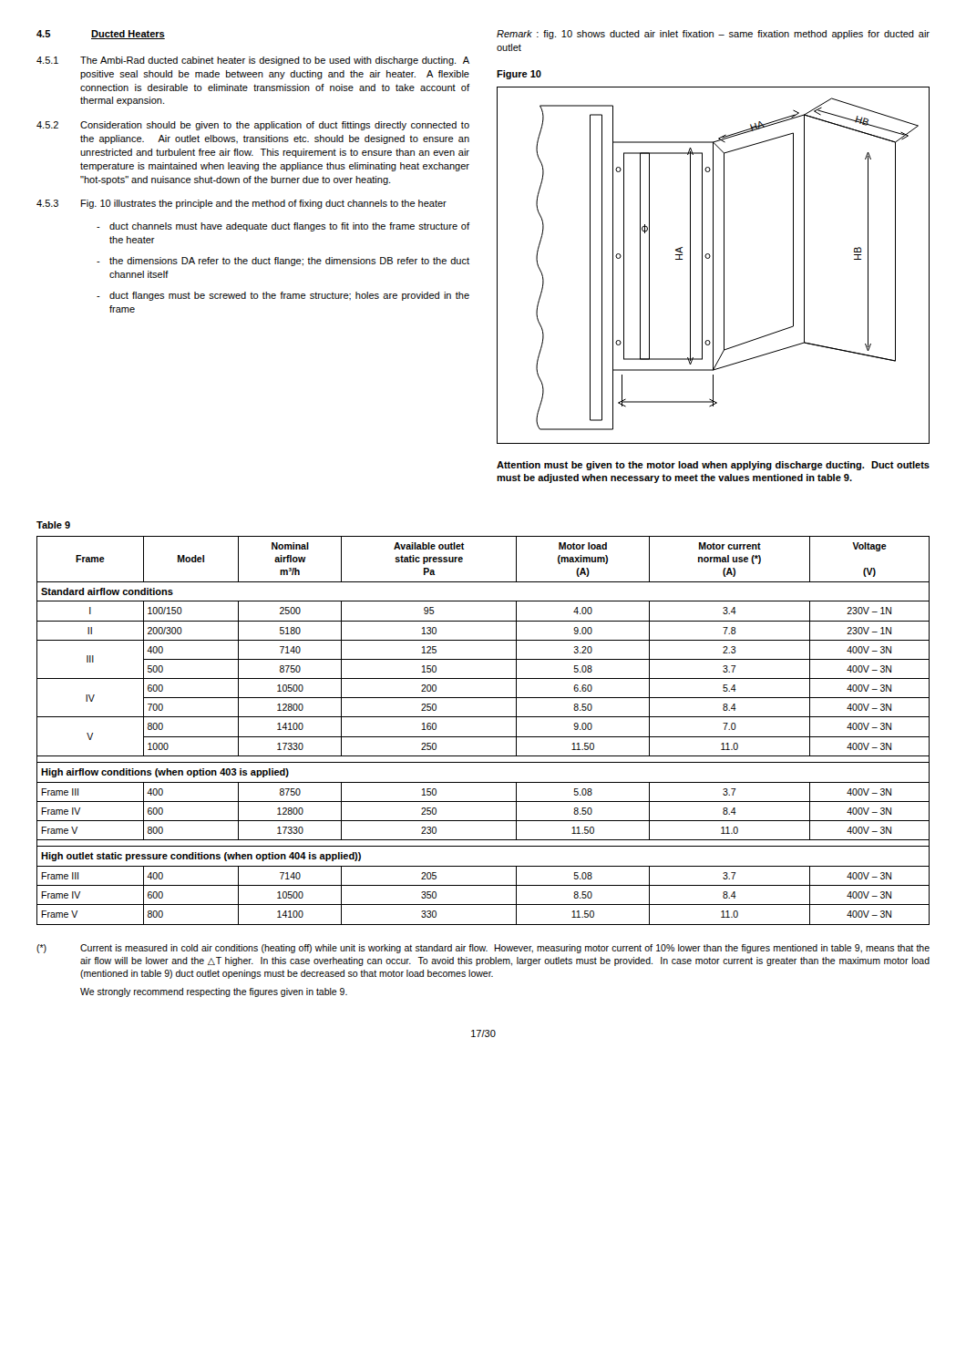4.5 Ducted Heaters
4.5.1
The Ambi-Rad ducted cabinet heater is designed to be used with discharge ducting. A positive seal should be made between any ducting and the air heater. A flexible connection is desirable to eliminate transmission of noise and to take account of thermal expansion.
4.5.2
Consideration should be given to the application of duct fittings directly connected to the appliance. Air outlet elbows, transitions etc. should be designed to ensure an unrestricted and turbulent free air flow. This requirement is to ensure than an even air temperature is maintained when leaving the appliance thus eliminating heat exchanger "hot-spots" and nuisance shut-down of the burner due to over heating.
4.5.3
Fig. 10 illustrates the principle and the method of fixing duct channels to the heater
duct channels must have adequate duct flanges to fit into the frame structure of the heater
the dimensions DA refer to the duct flange; the dimensions DB refer to the duct channel itself
duct flanges must be screwed to the frame structure; holes are provided in the frame
Remark : fig. 10 shows ducted air inlet fixation – same fixation method applies for ducted air outlet
Figure 10
HA HB HA HB
Attention must be given to the motor load when applying discharge ducting. Duct outlets must be adjusted when necessary to meet the values mentioned in table 9.
Table 9
| Frame | Model | Nominal airflow m³/h | Available outlet static pressure Pa | Motor load (maximum) (A) | Motor current normal use (*) (A) | Voltage (V) |
| --- | --- | --- | --- | --- | --- | --- |
| Standard airflow conditions |
| I | 100/150 | 2500 | 95 | 4.00 | 3.4 | 230V – 1N |
| II | 200/300 | 5180 | 130 | 9.00 | 7.8 | 230V – 1N |
| III | 400 | 7140 | 125 | 3.20 | 2.3 | 400V – 3N |
| 500 | 8750 | 150 | 5.08 | 3.7 | 400V – 3N |
| IV | 600 | 10500 | 200 | 6.60 | 5.4 | 400V – 3N |
| 700 | 12800 | 250 | 8.50 | 8.4 | 400V – 3N |
| V | 800 | 14100 | 160 | 9.00 | 7.0 | 400V – 3N |
| 1000 | 17330 | 250 | 11.50 | 11.0 | 400V – 3N |
| High airflow conditions (when option 403 is applied) |
| Frame III | 400 | 8750 | 150 | 5.08 | 3.7 | 400V – 3N |
| Frame IV | 600 | 12800 | 250 | 8.50 | 8.4 | 400V – 3N |
| Frame V | 800 | 17330 | 230 | 11.50 | 11.0 | 400V – 3N |
| High outlet static pressure conditions (when option 404 is applied)) |
| Frame III | 400 | 7140 | 205 | 5.08 | 3.7 | 400V – 3N |
| Frame IV | 600 | 10500 | 350 | 8.50 | 8.4 | 400V – 3N |
| Frame V | 800 | 14100 | 330 | 11.50 | 11.0 | 400V – 3N |
(*)
Current is measured in cold air conditions (heating off) while unit is working at standard air flow. However, measuring motor current of 10% lower than the figures mentioned in table 9, means that the air flow will be lower and the △T higher. In this case overheating can occur. To avoid this problem, larger outlets must be provided. In case motor current is greater than the maximum motor load (mentioned in table 9) duct outlet openings must be decreased so that motor load becomes lower.
We strongly recommend respecting the figures given in table 9.
17/30